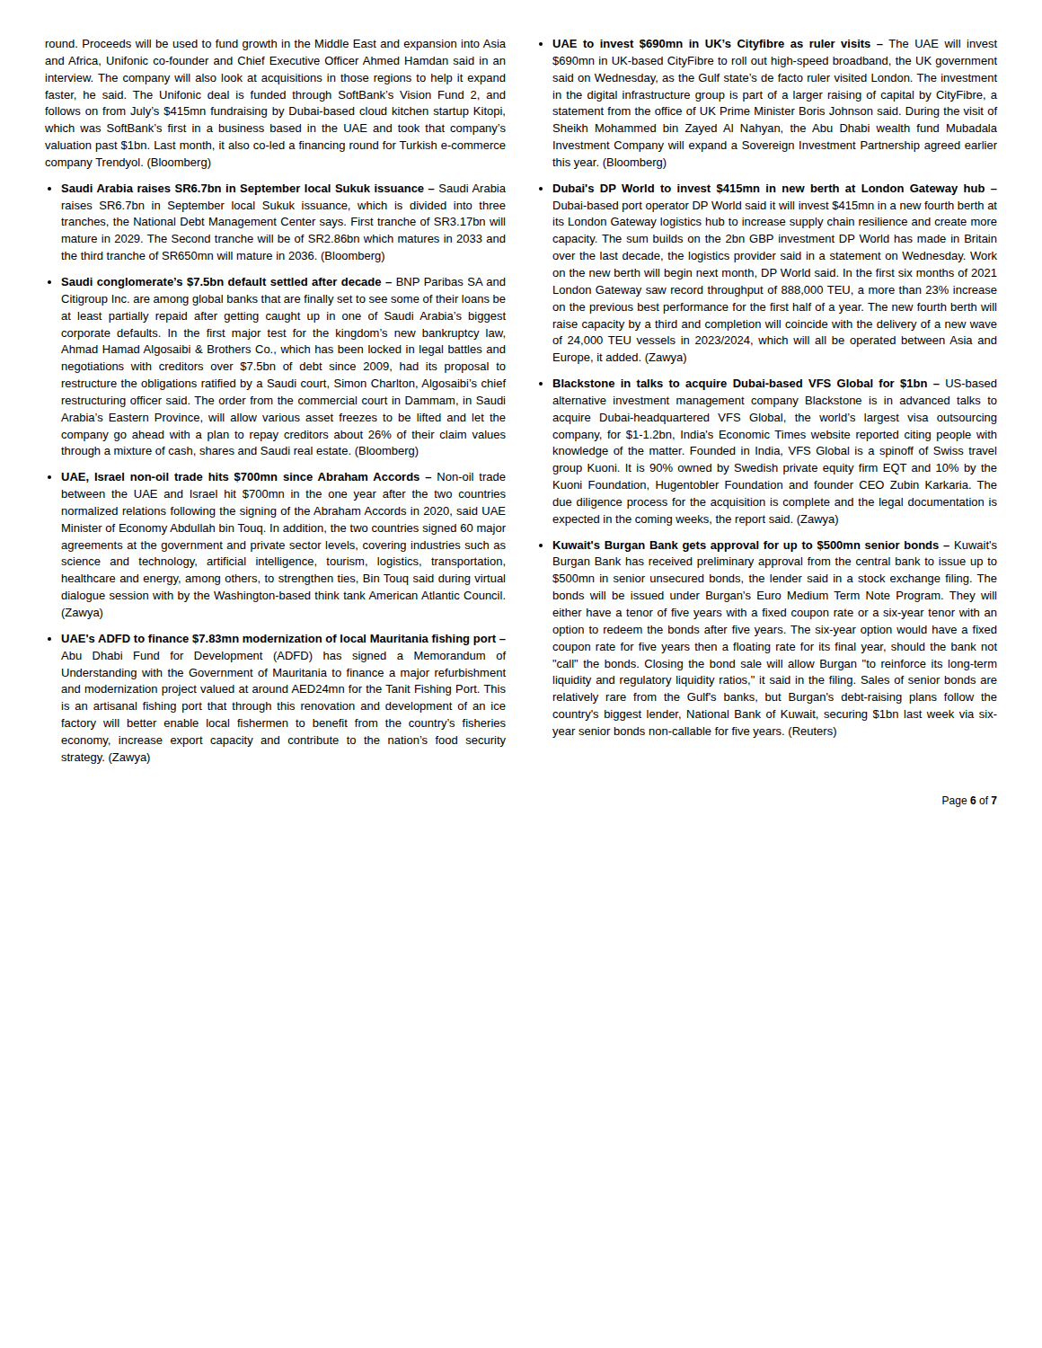round. Proceeds will be used to fund growth in the Middle East and expansion into Asia and Africa, Unifonic co-founder and Chief Executive Officer Ahmed Hamdan said in an interview. The company will also look at acquisitions in those regions to help it expand faster, he said. The Unifonic deal is funded through SoftBank’s Vision Fund 2, and follows on from July’s $415mn fundraising by Dubai-based cloud kitchen startup Kitopi, which was SoftBank’s first in a business based in the UAE and took that company’s valuation past $1bn. Last month, it also co-led a financing round for Turkish e-commerce company Trendyol. (Bloomberg)
Saudi Arabia raises SR6.7bn in September local Sukuk issuance – Saudi Arabia raises SR6.7bn in September local Sukuk issuance, which is divided into three tranches, the National Debt Management Center says. First tranche of SR3.17bn will mature in 2029. The Second tranche will be of SR2.86bn which matures in 2033 and the third tranche of SR650mn will mature in 2036. (Bloomberg)
Saudi conglomerate’s $7.5bn default settled after decade – BNP Paribas SA and Citigroup Inc. are among global banks that are finally set to see some of their loans be at least partially repaid after getting caught up in one of Saudi Arabia’s biggest corporate defaults. In the first major test for the kingdom’s new bankruptcy law, Ahmad Hamad Algosaibi & Brothers Co., which has been locked in legal battles and negotiations with creditors over $7.5bn of debt since 2009, had its proposal to restructure the obligations ratified by a Saudi court, Simon Charlton, Algosaibi’s chief restructuring officer said. The order from the commercial court in Dammam, in Saudi Arabia’s Eastern Province, will allow various asset freezes to be lifted and let the company go ahead with a plan to repay creditors about 26% of their claim values through a mixture of cash, shares and Saudi real estate. (Bloomberg)
UAE, Israel non-oil trade hits $700mn since Abraham Accords – Non-oil trade between the UAE and Israel hit $700mn in the one year after the two countries normalized relations following the signing of the Abraham Accords in 2020, said UAE Minister of Economy Abdullah bin Touq. In addition, the two countries signed 60 major agreements at the government and private sector levels, covering industries such as science and technology, artificial intelligence, tourism, logistics, transportation, healthcare and energy, among others, to strengthen ties, Bin Touq said during virtual dialogue session with by the Washington-based think tank American Atlantic Council. (Zawya)
UAE's ADFD to finance $7.83mn modernization of local Mauritania fishing port – Abu Dhabi Fund for Development (ADFD) has signed a Memorandum of Understanding with the Government of Mauritania to finance a major refurbishment and modernization project valued at around AED24mn for the Tanit Fishing Port. This is an artisanal fishing port that through this renovation and development of an ice factory will better enable local fishermen to benefit from the country’s fisheries economy, increase export capacity and contribute to the nation’s food security strategy. (Zawya)
UAE to invest $690mn in UK’s Cityfibre as ruler visits – The UAE will invest $690mn in UK-based CityFibre to roll out high-speed broadband, the UK government said on Wednesday, as the Gulf state’s de facto ruler visited London. The investment in the digital infrastructure group is part of a larger raising of capital by CityFibre, a statement from the office of UK Prime Minister Boris Johnson said. During the visit of Sheikh Mohammed bin Zayed Al Nahyan, the Abu Dhabi wealth fund Mubadala Investment Company will expand a Sovereign Investment Partnership agreed earlier this year. (Bloomberg)
Dubai's DP World to invest $415mn in new berth at London Gateway hub – Dubai-based port operator DP World said it will invest $415mn in a new fourth berth at its London Gateway logistics hub to increase supply chain resilience and create more capacity. The sum builds on the 2bn GBP investment DP World has made in Britain over the last decade, the logistics provider said in a statement on Wednesday. Work on the new berth will begin next month, DP World said. In the first six months of 2021 London Gateway saw record throughput of 888,000 TEU, a more than 23% increase on the previous best performance for the first half of a year. The new fourth berth will raise capacity by a third and completion will coincide with the delivery of a new wave of 24,000 TEU vessels in 2023/2024, which will all be operated between Asia and Europe, it added. (Zawya)
Blackstone in talks to acquire Dubai-based VFS Global for $1bn – US-based alternative investment management company Blackstone is in advanced talks to acquire Dubai-headquartered VFS Global, the world’s largest visa outsourcing company, for $1-1.2bn, India's Economic Times website reported citing people with knowledge of the matter. Founded in India, VFS Global is a spinoff of Swiss travel group Kuoni. It is 90% owned by Swedish private equity firm EQT and 10% by the Kuoni Foundation, Hugentobler Foundation and founder CEO Zubin Karkaria. The due diligence process for the acquisition is complete and the legal documentation is expected in the coming weeks, the report said. (Zawya)
Kuwait's Burgan Bank gets approval for up to $500mn senior bonds – Kuwait's Burgan Bank has received preliminary approval from the central bank to issue up to $500mn in senior unsecured bonds, the lender said in a stock exchange filing. The bonds will be issued under Burgan's Euro Medium Term Note Program. They will either have a tenor of five years with a fixed coupon rate or a six-year tenor with an option to redeem the bonds after five years. The six-year option would have a fixed coupon rate for five years then a floating rate for its final year, should the bank not "call" the bonds. Closing the bond sale will allow Burgan "to reinforce its long-term liquidity and regulatory liquidity ratios," it said in the filing. Sales of senior bonds are relatively rare from the Gulf's banks, but Burgan's debt-raising plans follow the country's biggest lender, National Bank of Kuwait, securing $1bn last week via six-year senior bonds non-callable for five years. (Reuters)
Page 6 of 7